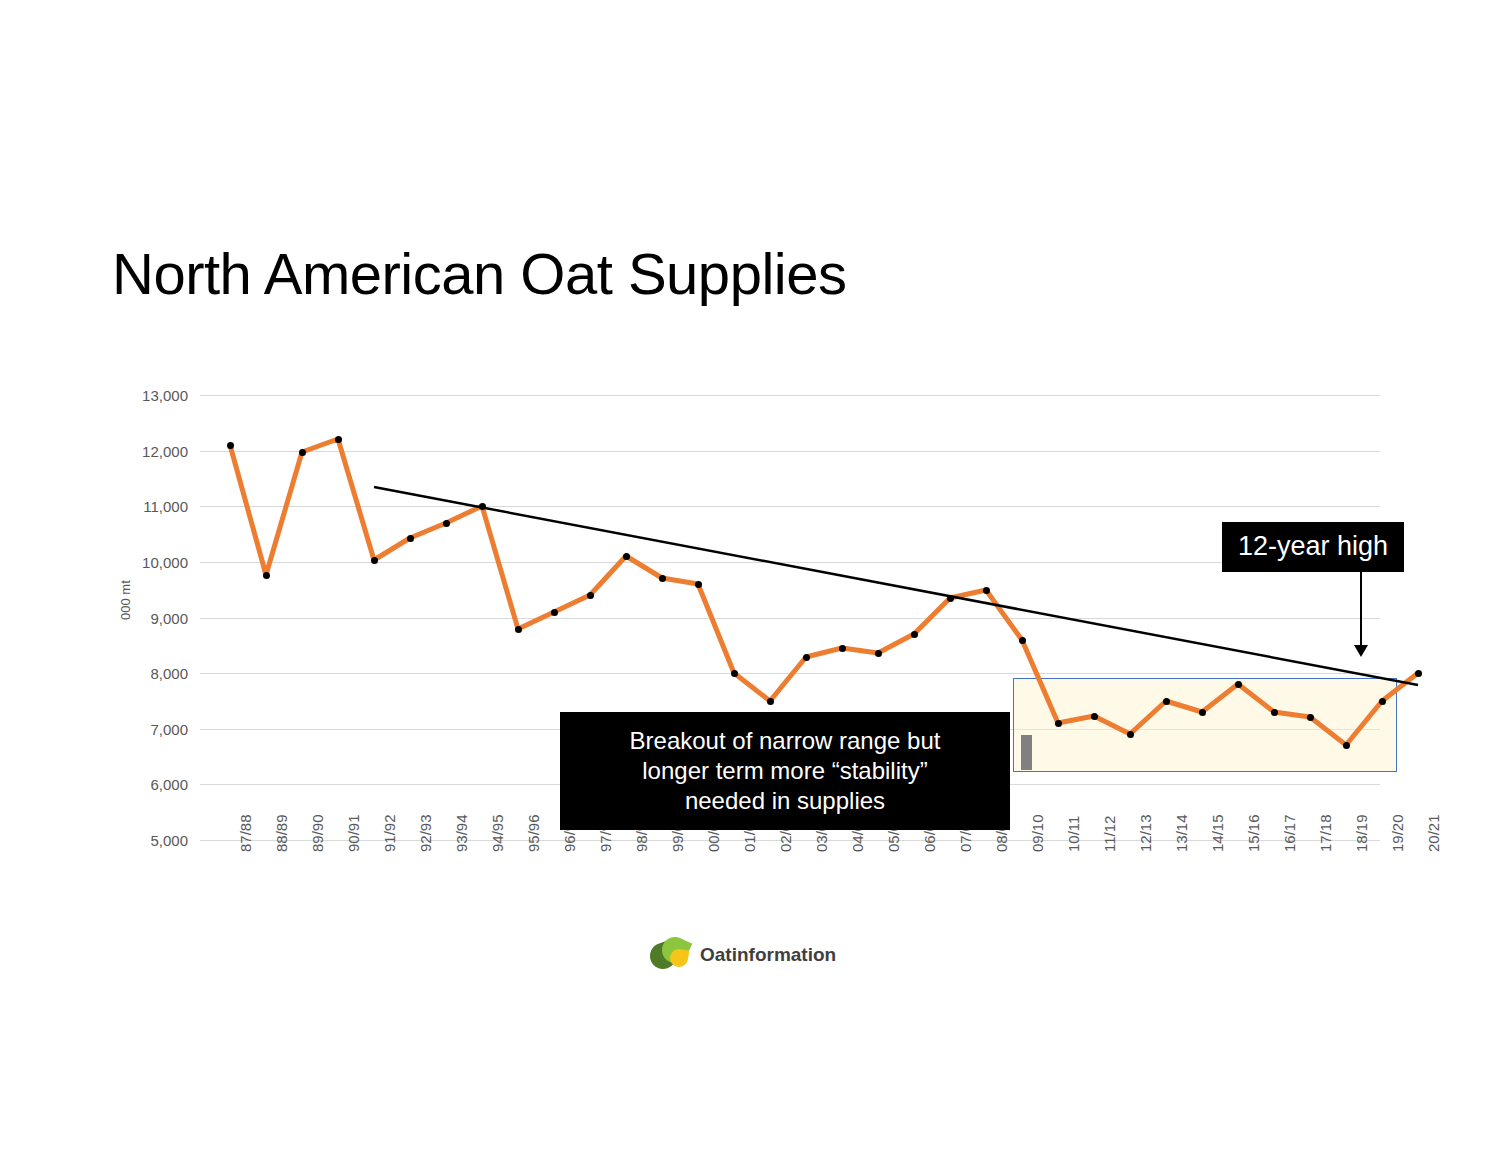North American Oat Supplies
000 mt
13,000
12,000
11,000
10,000
9,000
8,000
7,000
6,000
5,000
12-year high
Breakout of narrow range but
longer term more “stability”
needed in supplies
87/88
88/89
89/90
90/91
91/92
92/93
93/94
94/95
95/96
96/97
97/98
98/99
99/00
00/01
01/02
02/03
03/04
04/05
05/06
06/07
07/08
08/09
09/10
10/11
11/12
12/13
13/14
14/15
15/16
16/17
17/18
18/19
19/20
20/21
Oatinformation